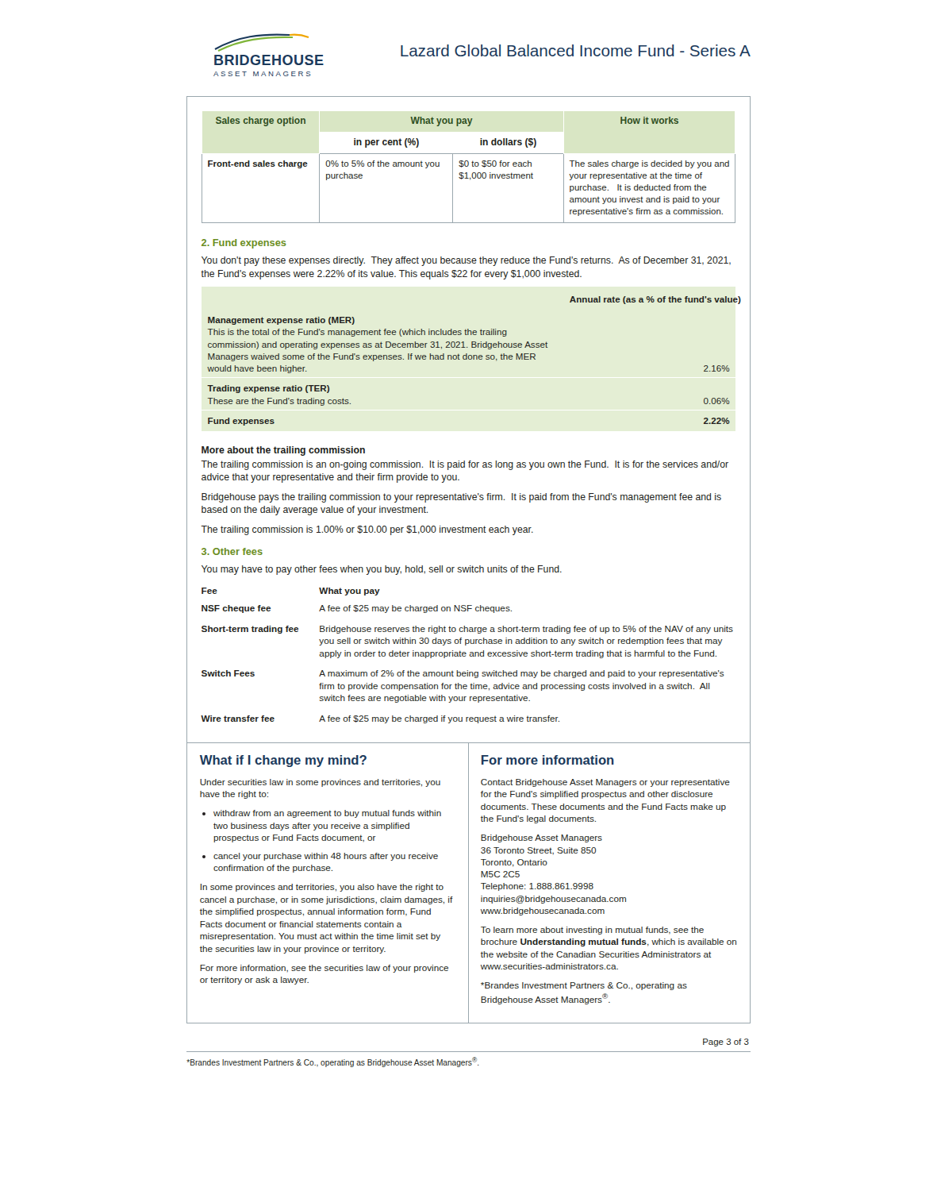BRIDGEHOUSE
ASSET MANAGERS
Lazard Global Balanced Income Fund - Series A
| Sales charge option | What you pay | How it works |
| --- | --- | --- |
| in per cent (%) | in dollars ($) |
| Front-end sales charge | 0% to 5% of the amount you purchase | $0 to $50 for each $1,000 investment | The sales charge is decided by you and your representative at the time of purchase. It is deducted from the amount you invest and is paid to your representative's firm as a commission. |
2. Fund expenses
You don't pay these expenses directly. They affect you because they reduce the Fund's returns. As of December 31, 2021, the Fund's expenses were 2.22% of its value. This equals $22 for every $1,000 invested.
| | Annual rate (as a % of the fund's value) |
| Management expense ratio (MER) This is the total of the Fund's management fee (which includes the trailing commission) and operating expenses as at December 31, 2021. Bridgehouse Asset Managers waived some of the Fund's expenses. If we had not done so, the MER would have been higher. | 2.16% |
| Trading expense ratio (TER) These are the Fund's trading costs. | 0.06% |
| Fund expenses | 2.22% |
More about the trailing commission
The trailing commission is an on-going commission. It is paid for as long as you own the Fund. It is for the services and/or advice that your representative and their firm provide to you.
Bridgehouse pays the trailing commission to your representative's firm. It is paid from the Fund's management fee and is based on the daily average value of your investment.
The trailing commission is 1.00% or $10.00 per $1,000 investment each year.
3. Other fees
You may have to pay other fees when you buy, hold, sell or switch units of the Fund.
| Fee | What you pay |
| --- | --- |
| NSF cheque fee | A fee of $25 may be charged on NSF cheques. |
| Short-term trading fee | Bridgehouse reserves the right to charge a short-term trading fee of up to 5% of the NAV of any units you sell or switch within 30 days of purchase in addition to any switch or redemption fees that may apply in order to deter inappropriate and excessive short-term trading that is harmful to the Fund. |
| Switch Fees | A maximum of 2% of the amount being switched may be charged and paid to your representative's firm to provide compensation for the time, advice and processing costs involved in a switch. All switch fees are negotiable with your representative. |
| Wire transfer fee | A fee of $25 may be charged if you request a wire transfer. |
What if I change my mind?
Under securities law in some provinces and territories, you have the right to:
withdraw from an agreement to buy mutual funds within two business days after you receive a simplified prospectus or Fund Facts document, or
cancel your purchase within 48 hours after you receive confirmation of the purchase.
In some provinces and territories, you also have the right to cancel a purchase, or in some jurisdictions, claim damages, if the simplified prospectus, annual information form, Fund Facts document or financial statements contain a misrepresentation. You must act within the time limit set by the securities law in your province or territory.
For more information, see the securities law of your province or territory or ask a lawyer.
For more information
Contact Bridgehouse Asset Managers or your representative for the Fund's simplified prospectus and other disclosure documents. These documents and the Fund Facts make up the Fund's legal documents.
Bridgehouse Asset Managers
36 Toronto Street, Suite 850
Toronto, Ontario
M5C 2C5
Telephone: 1.888.861.9998
inquiries@bridgehousecanada.com
www.bridgehousecanada.com
To learn more about investing in mutual funds, see the brochure Understanding mutual funds, which is available on the website of the Canadian Securities Administrators at www.securities-administrators.ca.
*Brandes Investment Partners & Co., operating as Bridgehouse Asset Managers®.
Page 3 of 3
*Brandes Investment Partners & Co., operating as Bridgehouse Asset Managers®.